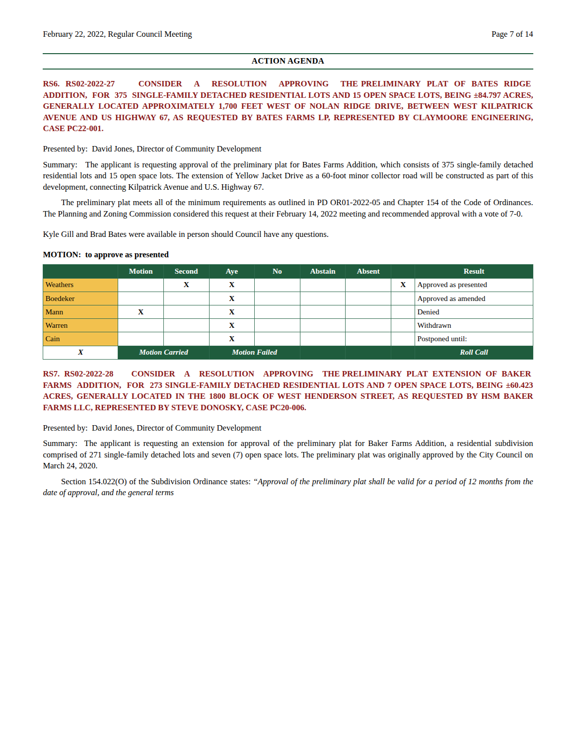February 22, 2022, Regular Council Meeting
Page 7 of 14
ACTION AGENDA
RS6. RS02-2022-27 CONSIDER A RESOLUTION APPROVING THE PRELIMINARY PLAT OF BATES RIDGE ADDITION, FOR 375 SINGLE-FAMILY DETACHED RESIDENTIAL LOTS AND 15 OPEN SPACE LOTS, BEING ±84.797 ACRES, GENERALLY LOCATED APPROXIMATELY 1,700 FEET WEST OF NOLAN RIDGE DRIVE, BETWEEN WEST KILPATRICK AVENUE AND US HIGHWAY 67, AS REQUESTED BY BATES FARMS LP, REPRESENTED BY CLAYMOORE ENGINEERING, CASE PC22-001.
Presented by: David Jones, Director of Community Development
Summary: The applicant is requesting approval of the preliminary plat for Bates Farms Addition, which consists of 375 single-family detached residential lots and 15 open space lots. The extension of Yellow Jacket Drive as a 60-foot minor collector road will be constructed as part of this development, connecting Kilpatrick Avenue and U.S. Highway 67.
The preliminary plat meets all of the minimum requirements as outlined in PD OR01-2022-05 and Chapter 154 of the Code of Ordinances. The Planning and Zoning Commission considered this request at their February 14, 2022 meeting and recommended approval with a vote of 7-0.
Kyle Gill and Brad Bates were available in person should Council have any questions.
MOTION: to approve as presented
| | Motion | Second | Aye | No | Abstain | Absent | | Result |
| --- | --- | --- | --- | --- | --- | --- | --- | --- |
| Weathers | | X | X | | | | X | Approved as presented |
| Boedeker | | | X | | | | | Approved as amended |
| Mann | X | | X | | | | | Denied |
| Warren | | | X | | | | | Withdrawn |
| Cain | | | X | | | | | Postponed until: |
| X | Motion Carried | Motion Failed | | | | Roll Call |
RS7. RS02-2022-28 CONSIDER A RESOLUTION APPROVING THE PRELIMINARY PLAT EXTENSION OF BAKER FARMS ADDITION, FOR 273 SINGLE-FAMILY DETACHED RESIDENTIAL LOTS AND 7 OPEN SPACE LOTS, BEING ±60.423 ACRES, GENERALLY LOCATED IN THE 1800 BLOCK OF WEST HENDERSON STREET, AS REQUESTED BY HSM BAKER FARMS LLC, REPRESENTED BY STEVE DONOSKY, CASE PC20-006.
Presented by: David Jones, Director of Community Development
Summary: The applicant is requesting an extension for approval of the preliminary plat for Baker Farms Addition, a residential subdivision comprised of 271 single-family detached lots and seven (7) open space lots. The preliminary plat was originally approved by the City Council on March 24, 2020.
Section 154.022(O) of the Subdivision Ordinance states: “Approval of the preliminary plat shall be valid for a period of 12 months from the date of approval, and the general terms